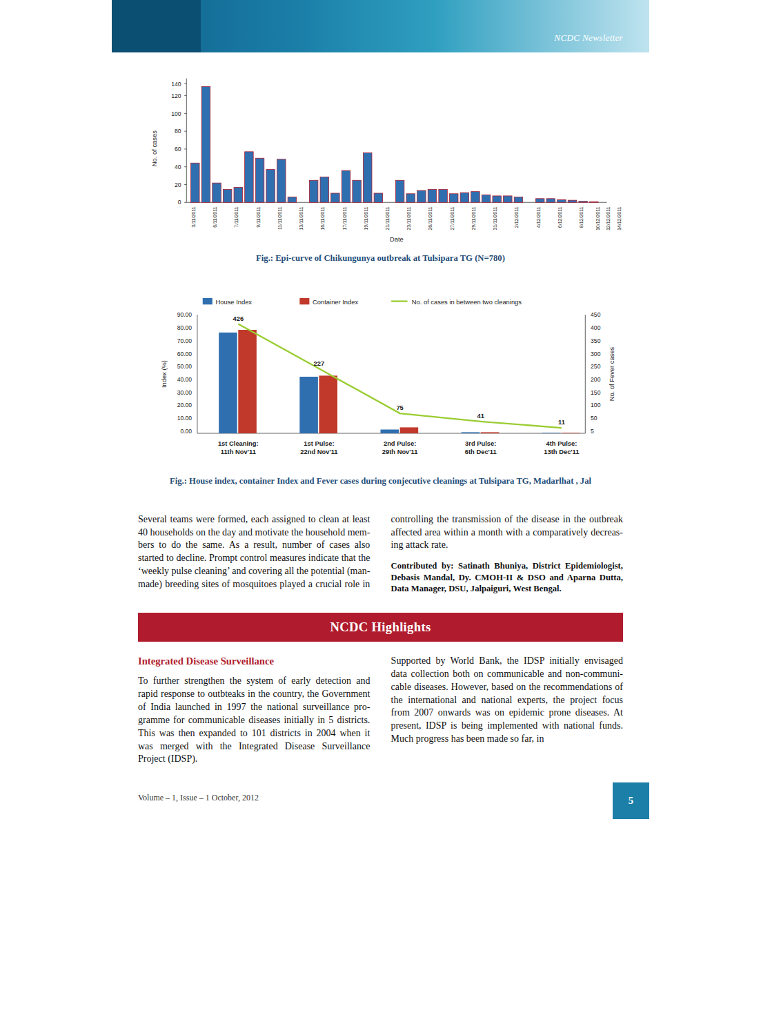NCDC Newsletter
0 20 40 60 80 100 120 140 No. of cases 3/11/2011 6/11/2011 7/11/2011 9/11/2011 11/11/2011 13/11/2011 16/11/2011 17/11/2011 19/11/2011 21/11/2011 23/11/2011 26/11/2011 27/11/2011 29/11/2011 31/11/2011 2/12/2011 4/12/2011 6/12/2011 8/12/2011 10/12/2011 12/12/2011 14/12/2011 Date
Fig.: Epi-curve of Chikungunya outbreak at Tulsipara TG (N=780)
House Index Container Index No. of cases in between two cleanings 90.00 80.00 70.00 60.00 50.00 40.00 30.00 20.00 10.00 0.00 Index (%) 450 400 350 300 250 200 150 100 50 5 No. of Fever cases 426 227 75 41 11 1st Cleaning:11th Nov'11 1st Pulse:22nd Nov'11 2nd Pulse:29th Nov'11 3rd Pulse:6th Dec'11 4th Pulse:13th Dec'11
Fig.: House index, container Index and Fever cases during conjecutive cleanings at Tulsipara TG, Madarlhat , Jal
Several teams were formed, each assigned to clean at least 40 households on the day and motivate the household members to do the same. As a result, number of cases also started to decline. Prompt control measures indicate that the ‘weekly pulse cleaning’ and covering all the potential (man-made) breeding sites of mosquitoes played a crucial role in controlling the transmission of the disease in the outbreak affected area within a month with a comparatively decreasing attack rate.
Contributed by: Satinath Bhuniya, District Epidemiologist, Debasis Mandal, Dy. CMOH-II & DSO and Aparna Dutta, Data Manager, DSU, Jalpaiguri, West Bengal.
NCDC Highlights
Integrated Disease Surveillance
To further strengthen the system of early detection and rapid response to outbteaks in the country, the Government of India launched in 1997 the national surveillance programme for communicable diseases initially in 5 districts. This was then expanded to 101 districts in 2004 when it was merged with the Integrated Disease Surveillance Project (IDSP).
Supported by World Bank, the IDSP initially envisaged data collection both on communicable and non-communicable diseases. However, based on the recommendations of the international and national experts, the project focus from 2007 onwards was on epidemic prone diseases. At present, IDSP is being implemented with national funds. Much progress has been made so far, in
Volume – 1, Issue – 1 October, 2012
5